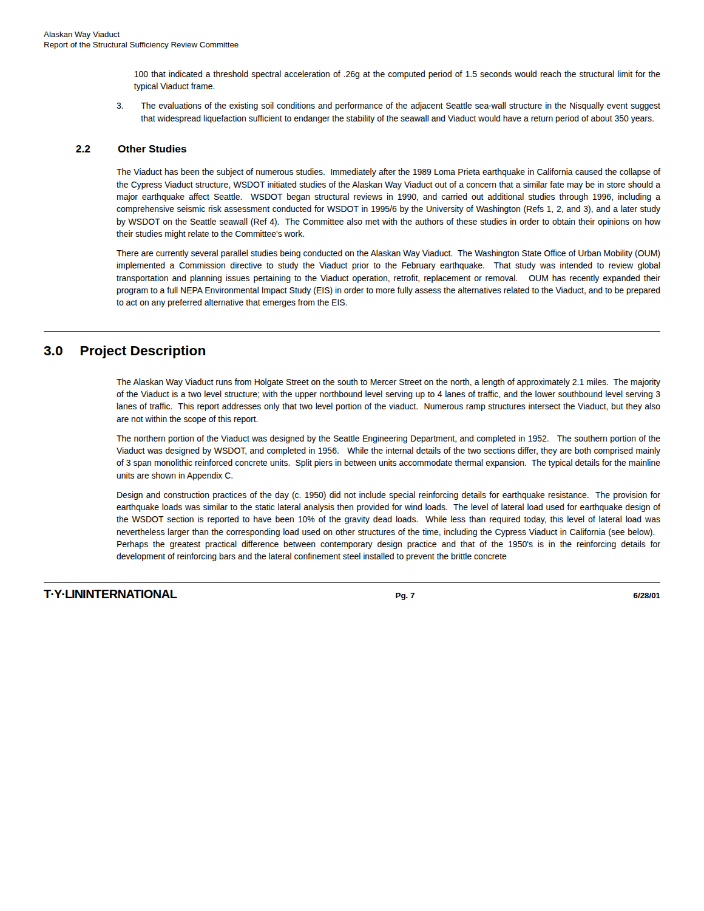Alaskan Way Viaduct
Report of the Structural Sufficiency Review Committee
100 that indicated a threshold spectral acceleration of .26g at the computed period of 1.5 seconds would reach the structural limit for the typical Viaduct frame.
3. The evaluations of the existing soil conditions and performance of the adjacent Seattle sea-wall structure in the Nisqually event suggest that widespread liquefaction sufficient to endanger the stability of the seawall and Viaduct would have a return period of about 350 years.
2.2 Other Studies
The Viaduct has been the subject of numerous studies. Immediately after the 1989 Loma Prieta earthquake in California caused the collapse of the Cypress Viaduct structure, WSDOT initiated studies of the Alaskan Way Viaduct out of a concern that a similar fate may be in store should a major earthquake affect Seattle. WSDOT began structural reviews in 1990, and carried out additional studies through 1996, including a comprehensive seismic risk assessment conducted for WSDOT in 1995/6 by the University of Washington (Refs 1, 2, and 3), and a later study by WSDOT on the Seattle seawall (Ref 4). The Committee also met with the authors of these studies in order to obtain their opinions on how their studies might relate to the Committee's work.
There are currently several parallel studies being conducted on the Alaskan Way Viaduct. The Washington State Office of Urban Mobility (OUM) implemented a Commission directive to study the Viaduct prior to the February earthquake. That study was intended to review global transportation and planning issues pertaining to the Viaduct operation, retrofit, replacement or removal. OUM has recently expanded their program to a full NEPA Environmental Impact Study (EIS) in order to more fully assess the alternatives related to the Viaduct, and to be prepared to act on any preferred alternative that emerges from the EIS.
3.0 Project Description
The Alaskan Way Viaduct runs from Holgate Street on the south to Mercer Street on the north, a length of approximately 2.1 miles. The majority of the Viaduct is a two level structure; with the upper northbound level serving up to 4 lanes of traffic, and the lower southbound level serving 3 lanes of traffic. This report addresses only that two level portion of the viaduct. Numerous ramp structures intersect the Viaduct, but they also are not within the scope of this report.
The northern portion of the Viaduct was designed by the Seattle Engineering Department, and completed in 1952. The southern portion of the Viaduct was designed by WSDOT, and completed in 1956. While the internal details of the two sections differ, they are both comprised mainly of 3 span monolithic reinforced concrete units. Split piers in between units accommodate thermal expansion. The typical details for the mainline units are shown in Appendix C.
Design and construction practices of the day (c. 1950) did not include special reinforcing details for earthquake resistance. The provision for earthquake loads was similar to the static lateral analysis then provided for wind loads. The level of lateral load used for earthquake design of the WSDOT section is reported to have been 10% of the gravity dead loads. While less than required today, this level of lateral load was nevertheless larger than the corresponding load used on other structures of the time, including the Cypress Viaduct in California (see below). Perhaps the greatest practical difference between contemporary design practice and that of the 1950's is in the reinforcing details for development of reinforcing bars and the lateral confinement steel installed to prevent the brittle concrete
T·Y·LININTERNATIONAL Pg. 7 6/28/01